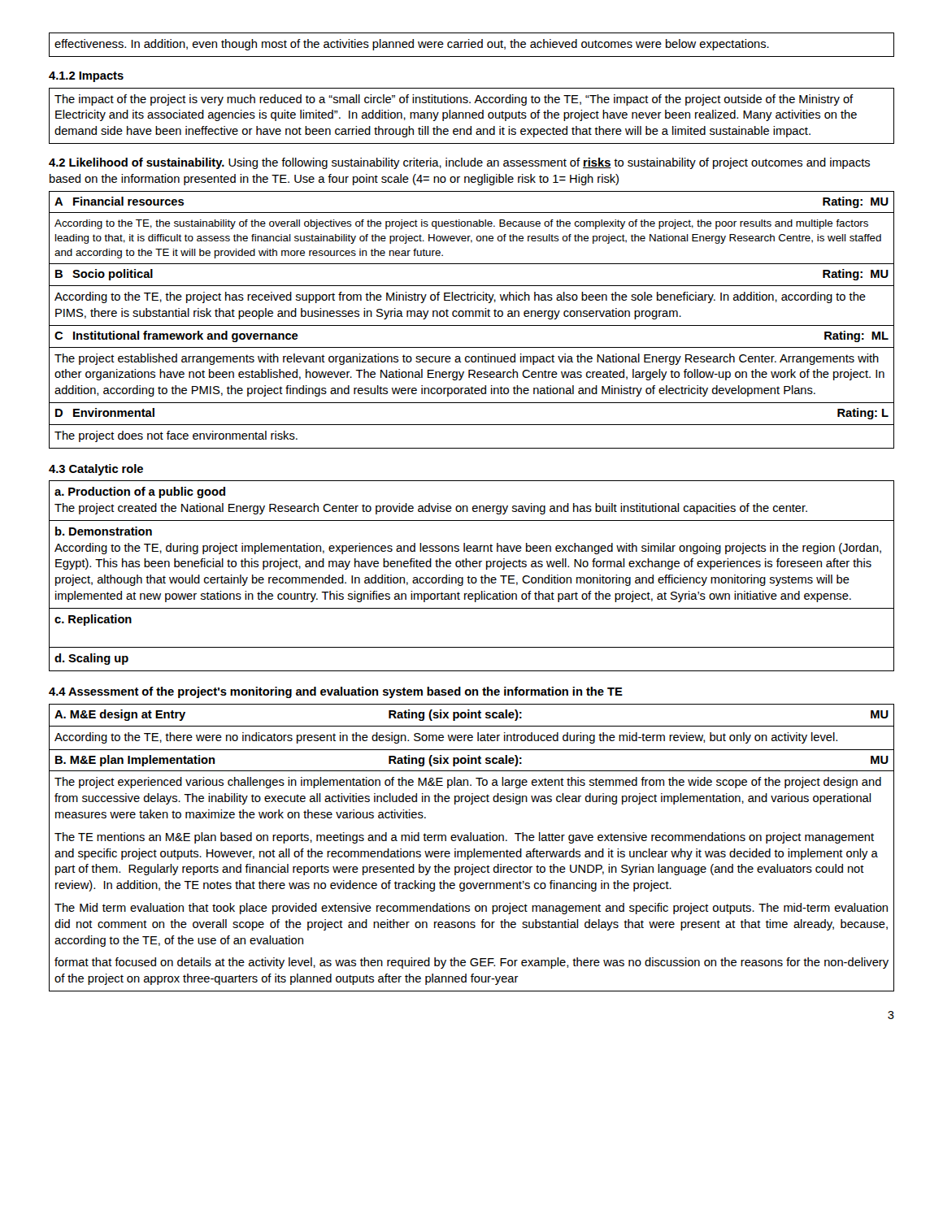effectiveness. In addition, even though most of the activities planned were carried out, the achieved outcomes were below expectations.
4.1.2 Impacts
The impact of the project is very much reduced to a “small circle” of institutions. According to the TE, “The impact of the project outside of the Ministry of Electricity and its associated agencies is quite limited”. In addition, many planned outputs of the project have never been realized. Many activities on the demand side have been ineffective or have not been carried through till the end and it is expected that there will be a limited sustainable impact.
4.2 Likelihood of sustainability. Using the following sustainability criteria, include an assessment of risks to sustainability of project outcomes and impacts based on the information presented in the TE. Use a four point scale (4= no or negligible risk to 1= High risk)
AFinancial resources Rating: MU
According to the TE, the sustainability of the overall objectives of the project is questionable. Because of the complexity of the project, the poor results and multiple factors leading to that, it is difficult to assess the financial sustainability of the project. However, one of the results of the project, the National Energy Research Centre, is well staffed and according to the TE it will be provided with more resources in the near future.
BSocio political Rating: MU
According to the TE, the project has received support from the Ministry of Electricity, which has also been the sole beneficiary. In addition, according to the PIMS, there is substantial risk that people and businesses in Syria may not commit to an energy conservation program.
CInstitutional framework and governance Rating: ML
The project established arrangements with relevant organizations to secure a continued impact via the National Energy Research Center. Arrangements with other organizations have not been established, however. The National Energy Research Centre was created, largely to follow-up on the work of the project. In addition, according to the PMIS, the project findings and results were incorporated into the national and Ministry of electricity development Plans.
DEnvironmental Rating: L
The project does not face environmental risks.
4.3 Catalytic role
a. Production of a public good
The project created the National Energy Research Center to provide advise on energy saving and has built institutional capacities of the center.
b. Demonstration
According to the TE, during project implementation, experiences and lessons learnt have been exchanged with similar ongoing projects in the region (Jordan, Egypt). This has been beneficial to this project, and may have benefited the other projects as well. No formal exchange of experiences is foreseen after this project, although that would certainly be recommended. In addition, according to the TE, Condition monitoring and efficiency monitoring systems will be implemented at new power stations in the country. This signifies an important replication of that part of the project, at Syria’s own initiative and expense.
c. Replication
d. Scaling up
4.4 Assessment of the project's monitoring and evaluation system based on the information in the TE
A. M&E design at Entry Rating (six point scale): MU
According to the TE, there were no indicators present in the design. Some were later introduced during the mid-term review, but only on activity level.
B. M&E plan Implementation Rating (six point scale): MU
The project experienced various challenges in implementation of the M&E plan. To a large extent this stemmed from the wide scope of the project design and from successive delays. The inability to execute all activities included in the project design was clear during project implementation, and various operational measures were taken to maximize the work on these various activities.
The TE mentions an M&E plan based on reports, meetings and a mid term evaluation. The latter gave extensive recommendations on project management and specific project outputs. However, not all of the recommendations were implemented afterwards and it is unclear why it was decided to implement only a part of them. Regularly reports and financial reports were presented by the project director to the UNDP, in Syrian language (and the evaluators could not review). In addition, the TE notes that there was no evidence of tracking the government’s co financing in the project.
The Mid term evaluation that took place provided extensive recommendations on project management and specific project outputs. The mid-term evaluation did not comment on the overall scope of the project and neither on reasons for the substantial delays that were present at that time already, because, according to the TE, of the use of an evaluation
format that focused on details at the activity level, as was then required by the GEF. For example, there was no discussion on the reasons for the non-delivery of the project on approx three-quarters of its planned outputs after the planned four-year
3